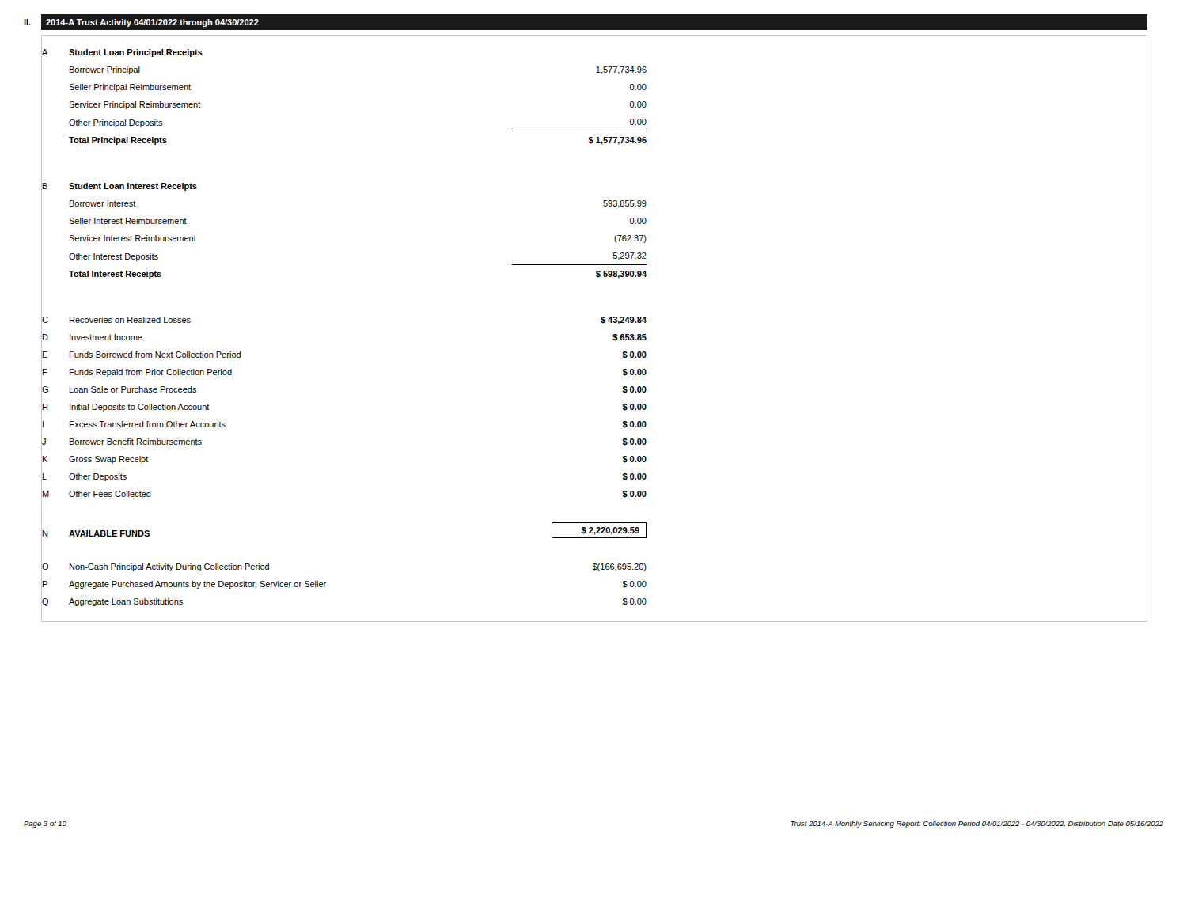II.
2014-A Trust Activity 04/01/2022 through 04/30/2022
| A | Student Loan Principal Receipts | | |
| | Borrower Principal | 1,577,734.96 | |
| | Seller Principal Reimbursement | 0.00 | |
| | Servicer Principal Reimbursement | 0.00 | |
| | Other Principal Deposits | 0.00 | |
| | Total Principal Receipts | $ 1,577,734.96 | |
| B | Student Loan Interest Receipts | | |
| | Borrower Interest | 593,855.99 | |
| | Seller Interest Reimbursement | 0.00 | |
| | Servicer Interest Reimbursement | (762.37) | |
| | Other Interest Deposits | 5,297.32 | |
| | Total Interest Receipts | $ 598,390.94 | |
| C | Recoveries on Realized Losses | $ 43,249.84 | |
| D | Investment Income | $ 653.85 | |
| E | Funds Borrowed from Next Collection Period | $ 0.00 | |
| F | Funds Repaid from Prior Collection Period | $ 0.00 | |
| G | Loan Sale or Purchase Proceeds | $ 0.00 | |
| H | Initial Deposits to Collection Account | $ 0.00 | |
| I | Excess Transferred from Other Accounts | $ 0.00 | |
| J | Borrower Benefit Reimbursements | $ 0.00 | |
| K | Gross Swap Receipt | $ 0.00 | |
| L | Other Deposits | $ 0.00 | |
| M | Other Fees Collected | $ 0.00 | |
| N | AVAILABLE FUNDS | $ 2,220,029.59 | |
| O | Non-Cash Principal Activity During Collection Period | $(166,695.20) | |
| P | Aggregate Purchased Amounts by the Depositor, Servicer or Seller | $ 0.00 | |
| Q | Aggregate Loan Substitutions | $ 0.00 | |
Page 3 of 10
Trust 2014-A Monthly Servicing Report: Collection Period 04/01/2022 - 04/30/2022, Distribution Date 05/16/2022